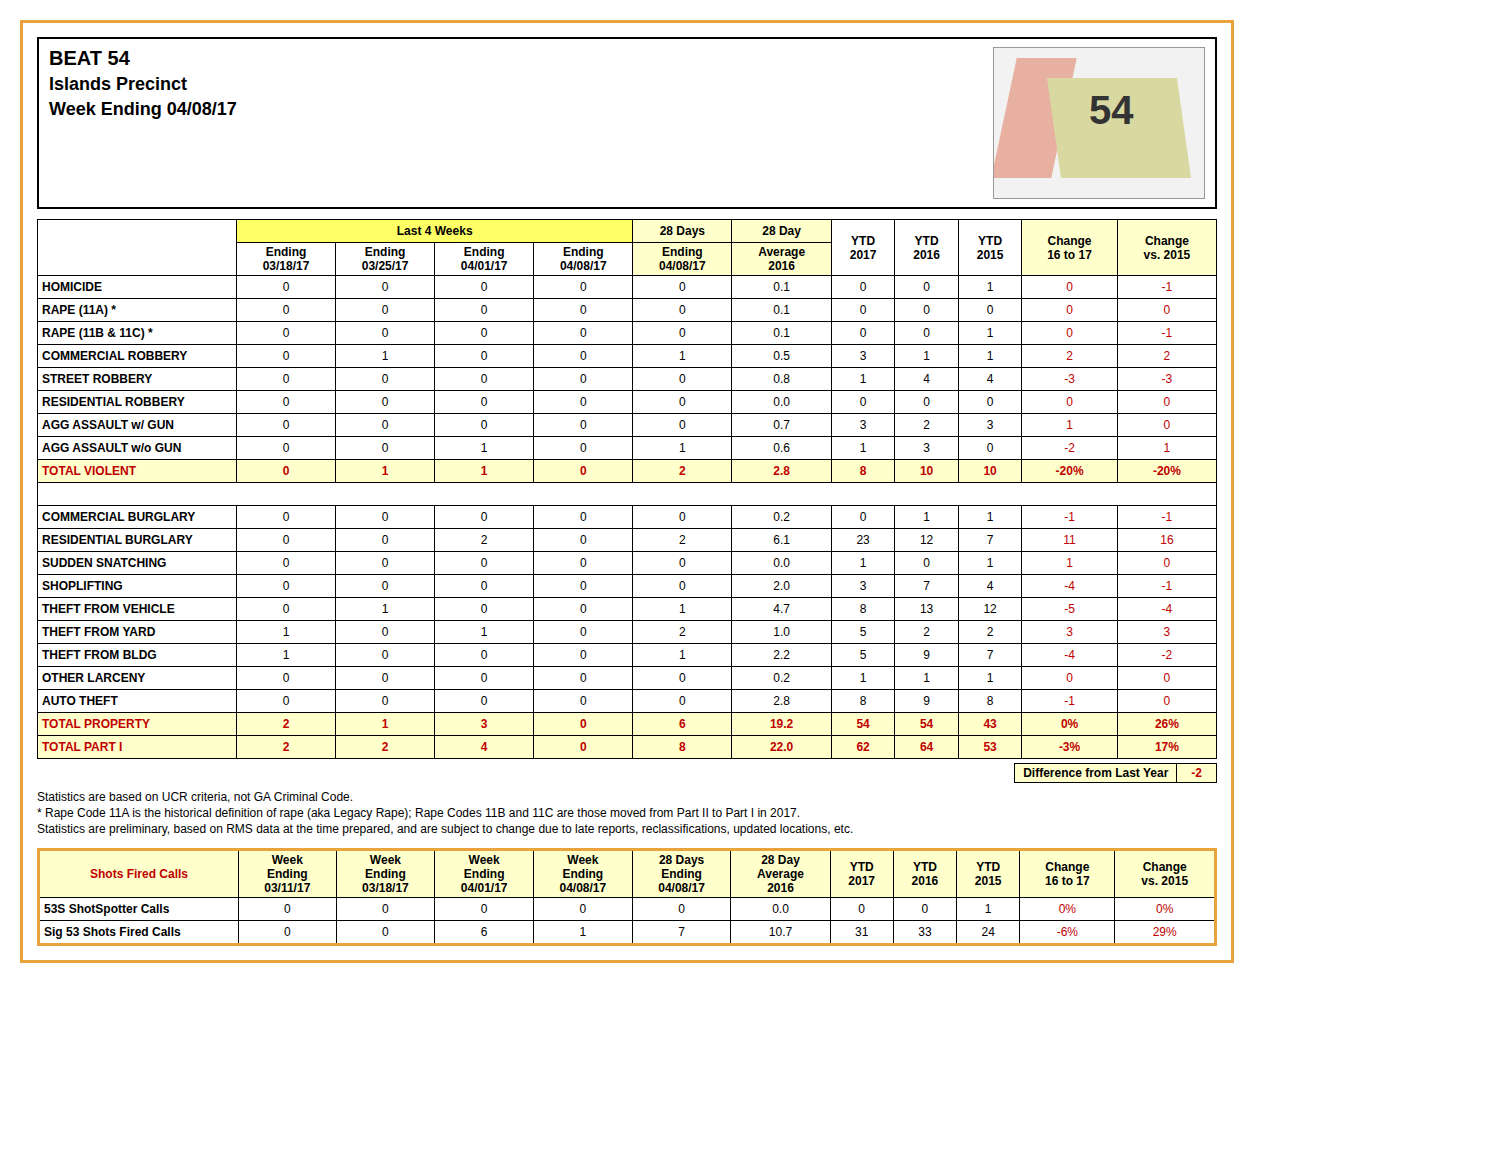BEAT 54
Islands Precinct
Week Ending 04/08/17
54
| | Last 4 Weeks | 28 Days | 28 Day | YTD 2017 | YTD 2016 | YTD 2015 | Change 16 to 17 | Change vs. 2015 |
| --- | --- | --- | --- | --- | --- | --- | --- | --- |
| Ending 03/18/17 | Ending 03/25/17 | Ending 04/01/17 | Ending 04/08/17 | Ending 04/08/17 | Average 2016 |
| HOMICIDE | 0 | 0 | 0 | 0 | 0 | 0.1 | 0 | 0 | 1 | 0 | -1 |
| RAPE (11A) * | 0 | 0 | 0 | 0 | 0 | 0.1 | 0 | 0 | 0 | 0 | 0 |
| RAPE (11B & 11C) * | 0 | 0 | 0 | 0 | 0 | 0.1 | 0 | 0 | 1 | 0 | -1 |
| COMMERCIAL ROBBERY | 0 | 1 | 0 | 0 | 1 | 0.5 | 3 | 1 | 1 | 2 | 2 |
| STREET ROBBERY | 0 | 0 | 0 | 0 | 0 | 0.8 | 1 | 4 | 4 | -3 | -3 |
| RESIDENTIAL ROBBERY | 0 | 0 | 0 | 0 | 0 | 0.0 | 0 | 0 | 0 | 0 | 0 |
| AGG ASSAULT w/ GUN | 0 | 0 | 0 | 0 | 0 | 0.7 | 3 | 2 | 3 | 1 | 0 |
| AGG ASSAULT w/o GUN | 0 | 0 | 1 | 0 | 1 | 0.6 | 1 | 3 | 0 | -2 | 1 |
| TOTAL VIOLENT | 0 | 1 | 1 | 0 | 2 | 2.8 | 8 | 10 | 10 | -20% | -20% |
| COMMERCIAL BURGLARY | 0 | 0 | 0 | 0 | 0 | 0.2 | 0 | 1 | 1 | -1 | -1 |
| RESIDENTIAL BURGLARY | 0 | 0 | 2 | 0 | 2 | 6.1 | 23 | 12 | 7 | 11 | 16 |
| SUDDEN SNATCHING | 0 | 0 | 0 | 0 | 0 | 0.0 | 1 | 0 | 1 | 1 | 0 |
| SHOPLIFTING | 0 | 0 | 0 | 0 | 0 | 2.0 | 3 | 7 | 4 | -4 | -1 |
| THEFT FROM VEHICLE | 0 | 1 | 0 | 0 | 1 | 4.7 | 8 | 13 | 12 | -5 | -4 |
| THEFT FROM YARD | 1 | 0 | 1 | 0 | 2 | 1.0 | 5 | 2 | 2 | 3 | 3 |
| THEFT FROM BLDG | 1 | 0 | 0 | 0 | 1 | 2.2 | 5 | 9 | 7 | -4 | -2 |
| OTHER LARCENY | 0 | 0 | 0 | 0 | 0 | 0.2 | 1 | 1 | 1 | 0 | 0 |
| AUTO THEFT | 0 | 0 | 0 | 0 | 0 | 2.8 | 8 | 9 | 8 | -1 | 0 |
| TOTAL PROPERTY | 2 | 1 | 3 | 0 | 6 | 19.2 | 54 | 54 | 43 | 0% | 26% |
| TOTAL PART I | 2 | 2 | 4 | 0 | 8 | 22.0 | 62 | 64 | 53 | -3% | 17% |
Difference from Last Year
-2
Statistics are based on UCR criteria, not GA Criminal Code.
* Rape Code 11A is the historical definition of rape (aka Legacy Rape); Rape Codes 11B and 11C are those moved from Part II to Part I in 2017.
Statistics are preliminary, based on RMS data at the time prepared, and are subject to change due to late reports, reclassifications, updated locations, etc.
| Shots Fired Calls | Week Ending 03/11/17 | Week Ending 03/18/17 | Week Ending 04/01/17 | Week Ending 04/08/17 | 28 Days Ending 04/08/17 | 28 Day Average 2016 | YTD 2017 | YTD 2016 | YTD 2015 | Change 16 to 17 | Change vs. 2015 |
| --- | --- | --- | --- | --- | --- | --- | --- | --- | --- | --- | --- |
| 53S ShotSpotter Calls | 0 | 0 | 0 | 0 | 0 | 0.0 | 0 | 0 | 1 | 0% | 0% |
| Sig 53 Shots Fired Calls | 0 | 0 | 6 | 1 | 7 | 10.7 | 31 | 33 | 24 | -6% | 29% |